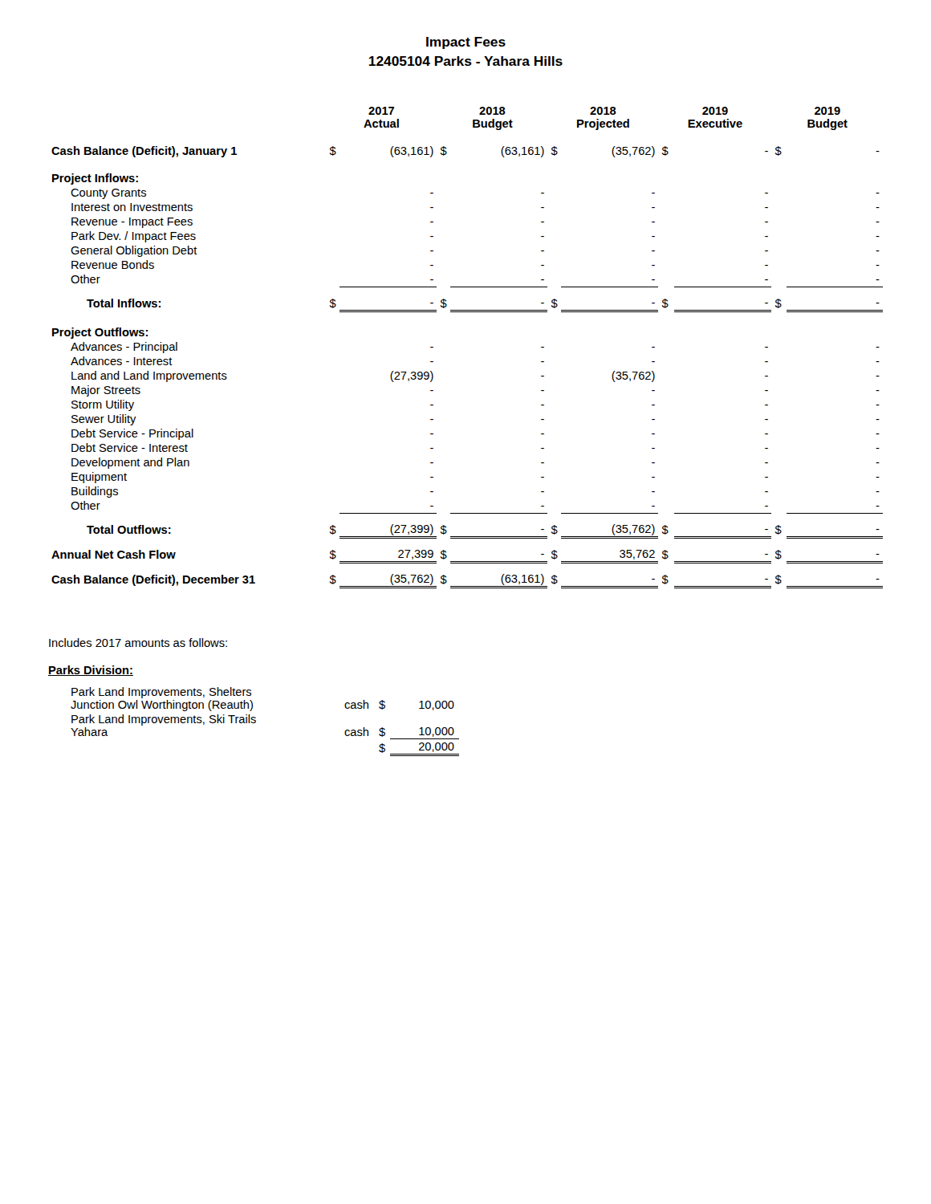Impact Fees
12405104 Parks - Yahara Hills
| | 2017 Actual | 2018 Budget | 2018 Projected | 2019 Executive | 2019 Budget |
| --- | --- | --- | --- | --- | --- |
| Cash Balance (Deficit), January 1 | $ | (63,161) | $ | (63,161) | $ | (35,762) | $ | - | $ | - |
| Project Inflows: | |
| County Grants | | - | | - | | - | | - | | - |
| Interest on Investments | | - | | - | | - | | - | | - |
| Revenue - Impact Fees | | - | | - | | - | | - | | - |
| Park Dev. / Impact Fees | | - | | - | | - | | - | | - |
| General Obligation Debt | | - | | - | | - | | - | | - |
| Revenue Bonds | | - | | - | | - | | - | | - |
| Other | | - | | - | | - | | - | | - |
| Total Inflows: | $ | - | $ | - | $ | - | $ | - | $ | - |
| Project Outflows: | |
| Advances - Principal | | - | | - | | - | | - | | - |
| Advances - Interest | | - | | - | | - | | - | | - |
| Land and Land Improvements | | (27,399) | | - | | (35,762) | | - | | - |
| Major Streets | | - | | - | | - | | - | | - |
| Storm Utility | | - | | - | | - | | - | | - |
| Sewer Utility | | - | | - | | - | | - | | - |
| Debt Service - Principal | | - | | - | | - | | - | | - |
| Debt Service - Interest | | - | | - | | - | | - | | - |
| Development and Plan | | - | | - | | - | | - | | - |
| Equipment | | - | | - | | - | | - | | - |
| Buildings | | - | | - | | - | | - | | - |
| Other | | - | | - | | - | | - | | - |
| Total Outflows: | $ | (27,399) | $ | - | $ | (35,762) | $ | - | $ | - |
| Annual Net Cash Flow | $ | 27,399 | $ | - | $ | 35,762 | $ | - | $ | - |
| Cash Balance (Deficit), December 31 | $ | (35,762) | $ | (63,161) | $ | - | $ | - | $ | - |
Includes 2017 amounts as follows:
Parks Division:
| Park Land Improvements, Shelters Junction Owl Worthington (Reauth) | cash | $ | 10,000 |
| Park Land Improvements, Ski Trails Yahara | cash | $ | 10,000 |
| | | $ | 20,000 |